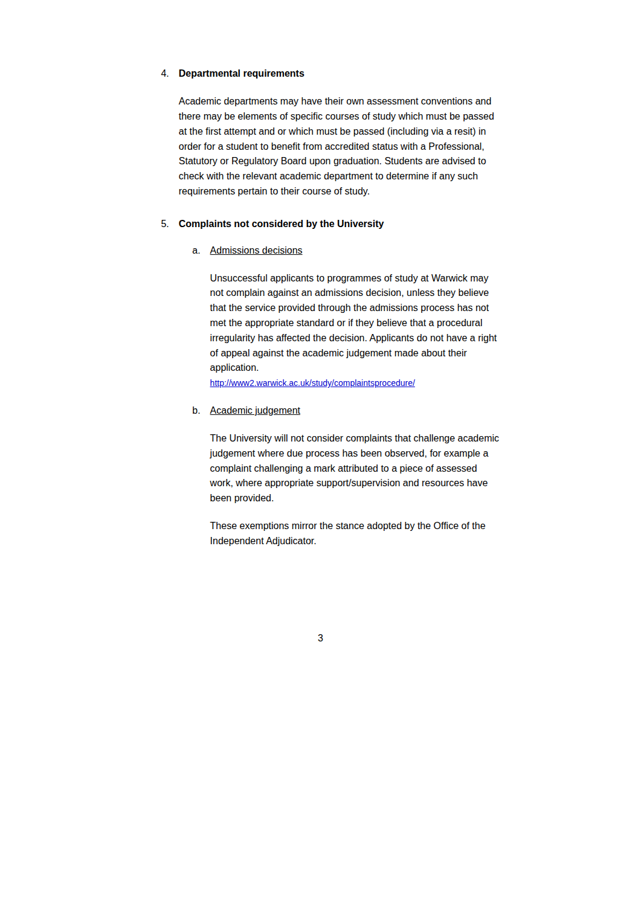Departmental requirements
Academic departments may have their own assessment conventions and there may be elements of specific courses of study which must be passed at the first attempt and or which must be passed (including via a resit) in order for a student to benefit from accredited status with a Professional, Statutory or Regulatory Board upon graduation. Students are advised to check with the relevant academic department to determine if any such requirements pertain to their course of study.
Complaints not considered by the University
Admissions decisions
Unsuccessful applicants to programmes of study at Warwick may not complain against an admissions decision, unless they believe that the service provided through the admissions process has not met the appropriate standard or if they believe that a procedural irregularity has affected the decision. Applicants do not have a right of appeal against the academic judgement made about their application.
http://www2.warwick.ac.uk/study/complaintsprocedure/
Academic judgement
The University will not consider complaints that challenge academic judgement where due process has been observed, for example a complaint challenging a mark attributed to a piece of assessed work, where appropriate support/supervision and resources have been provided.
These exemptions mirror the stance adopted by the Office of the Independent Adjudicator.
3